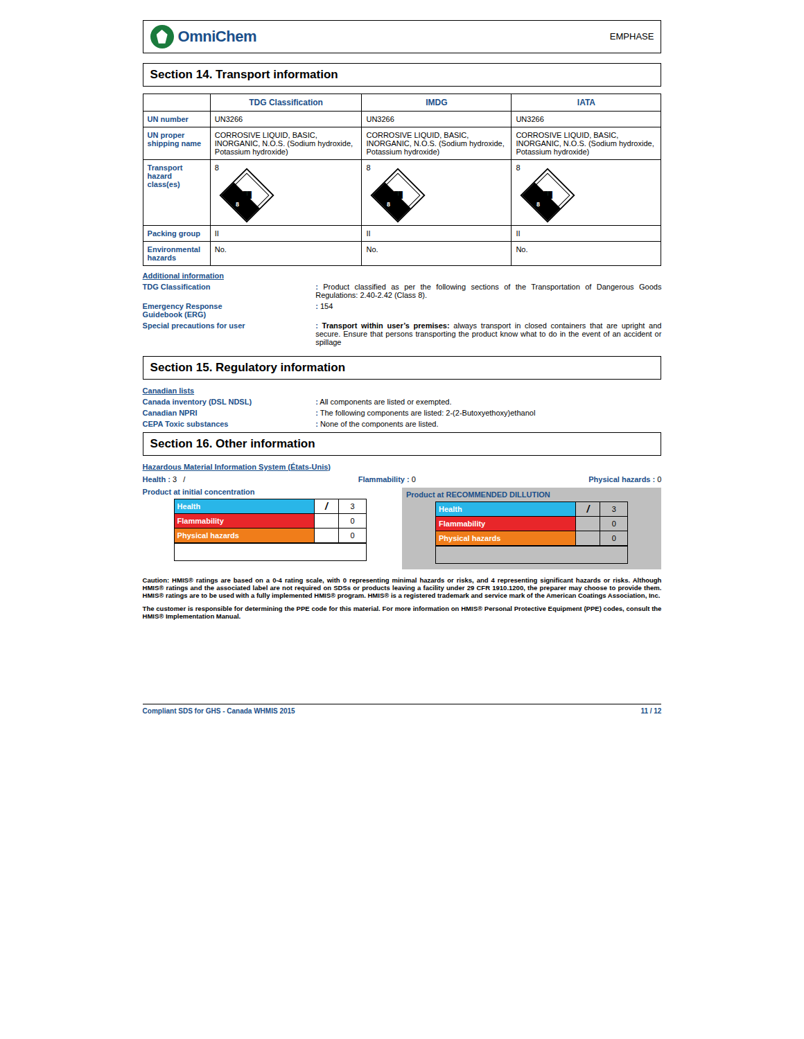Omni Chem
EMPHASE
Section 14. Transport information
| | TDG Classification | IMDG | IATA |
| --- | --- | --- | --- |
| UN number | UN3266 | UN3266 | UN3266 |
| UN proper shipping name | CORROSIVE LIQUID, BASIC, INORGANIC, N.O.S. (Sodium hydroxide, Potassium hydroxide) | CORROSIVE LIQUID, BASIC, INORGANIC, N.O.S. (Sodium hydroxide, Potassium hydroxide) | CORROSIVE LIQUID, BASIC, INORGANIC, N.O.S. (Sodium hydroxide, Potassium hydroxide) |
| Transport hazard class(es) | 8 ██ 8 | 8 ██ 8 | 8 ██ 8 |
| Packing group | II | II | II |
| Environmental hazards | No. | No. | No. |
Additional information
TDG Classification
: Product classified as per the following sections of the Transportation of Dangerous Goods Regulations: 2.40-2.42 (Class 8).
Emergency Response
Guidebook (ERG)
: 154
Special precautions for user
: Transport within user’s premises: always transport in closed containers that are upright and secure. Ensure that persons transporting the product know what to do in the event of an accident or spillage
Section 15. Regulatory information
Canadian lists
Canada inventory (DSL NDSL)
: All components are listed or exempted.
Canadian NPRI
: The following components are listed: 2-(2-Butoxyethoxy)ethanol
CEPA Toxic substances
: None of the components are listed.
Section 16. Other information
Hazardous Material Information System (États-Unis)
Health : 3 /
Flammability : 0
Physical hazards : 0
Product at initial concentration
| Health | / | 3 |
| Flammability | | 0 |
| Physical hazards | | 0 |
Product at RECOMMENDED DILLUTION
| Health | / | 3 |
| Flammability | | 0 |
| Physical hazards | | 0 |
Caution: HMIS® ratings are based on a 0-4 rating scale, with 0 representing minimal hazards or risks, and 4 representing significant hazards or risks. Although HMIS® ratings and the associated label are not required on SDSs or products leaving a facility under 29 CFR 1910.1200, the preparer may choose to provide them. HMIS® ratings are to be used with a fully implemented HMIS® program. HMIS® is a registered trademark and service mark of the American Coatings Association, Inc.
The customer is responsible for determining the PPE code for this material. For more information on HMIS® Personal Protective Equipment (PPE) codes, consult the HMIS® Implementation Manual.
Compliant SDS for GHS - Canada WHMIS 2015
11 / 12